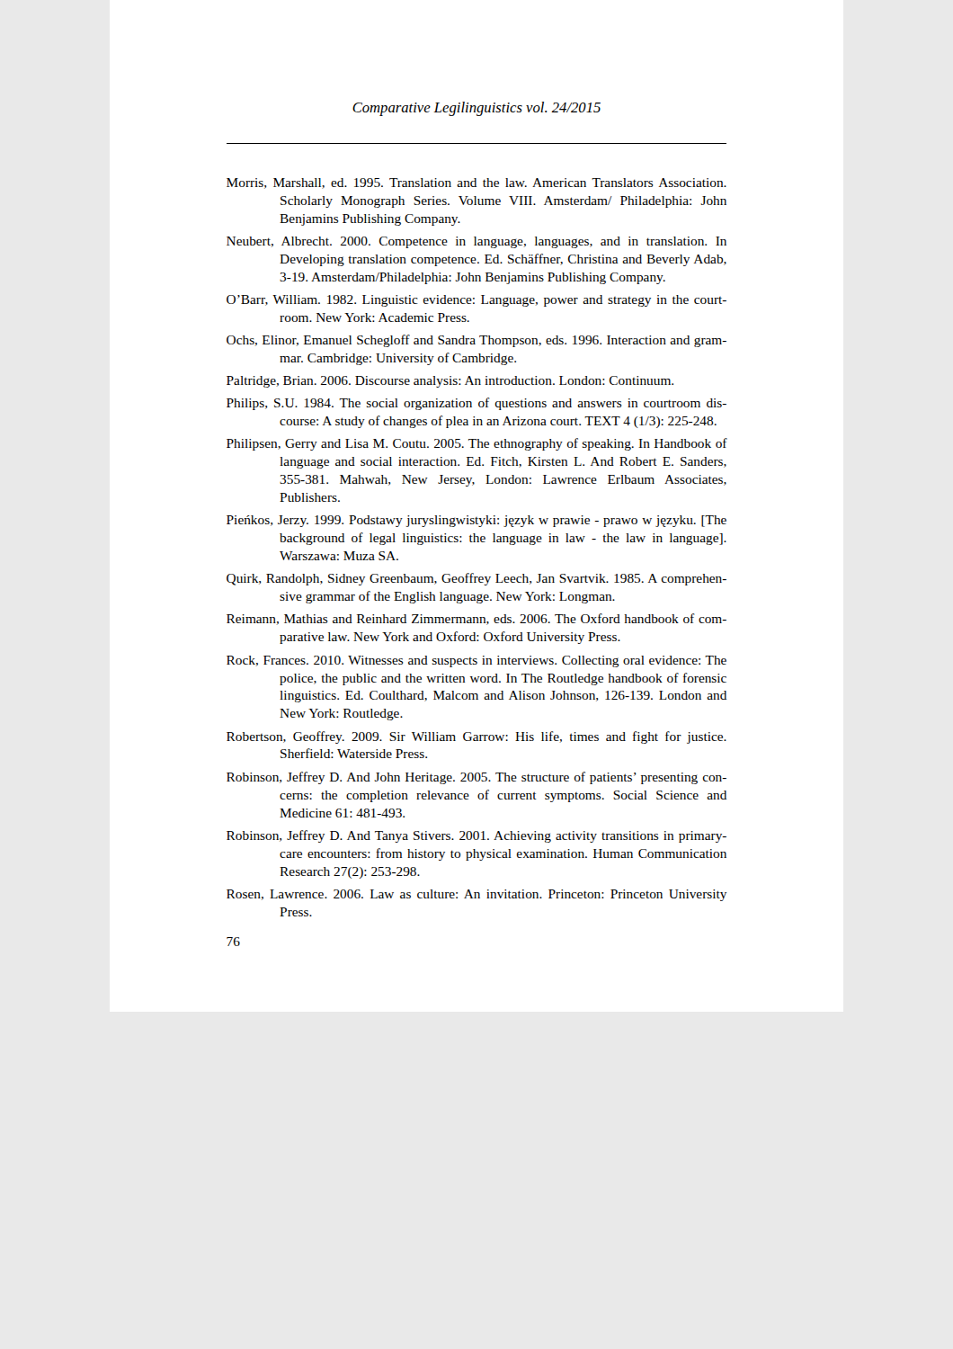Comparative Legilinguistics vol. 24/2015
Morris, Marshall, ed. 1995. Translation and the law. American Translators Association. Scholarly Monograph Series. Volume VIII. Amsterdam/ Philadelphia: John Benjamins Publishing Company.
Neubert, Albrecht. 2000. Competence in language, languages, and in translation. In Developing translation competence. Ed. Schäffner, Christina and Beverly Adab, 3-19. Amsterdam/Philadelphia: John Benjamins Publishing Company.
O’Barr, William. 1982. Linguistic evidence: Language, power and strategy in the courtroom. New York: Academic Press.
Ochs, Elinor, Emanuel Schegloff and Sandra Thompson, eds. 1996. Interaction and grammar. Cambridge: University of Cambridge.
Paltridge, Brian. 2006. Discourse analysis: An introduction. London: Continuum.
Philips, S.U. 1984. The social organization of questions and answers in courtroom discourse: A study of changes of plea in an Arizona court. TEXT 4 (1/3): 225-248.
Philipsen, Gerry and Lisa M. Coutu. 2005. The ethnography of speaking. In Handbook of language and social interaction. Ed. Fitch, Kirsten L. And Robert E. Sanders, 355-381. Mahwah, New Jersey, London: Lawrence Erlbaum Associates, Publishers.
Pieńkos, Jerzy. 1999. Podstawy juryslingwistyki: język w prawie - prawo w języku. [The background of legal linguistics: the language in law - the law in language]. Warszawa: Muza SA.
Quirk, Randolph, Sidney Greenbaum, Geoffrey Leech, Jan Svartvik. 1985. A comprehensive grammar of the English language. New York: Longman.
Reimann, Mathias and Reinhard Zimmermann, eds. 2006. The Oxford handbook of comparative law. New York and Oxford: Oxford University Press.
Rock, Frances. 2010. Witnesses and suspects in interviews. Collecting oral evidence: The police, the public and the written word. In The Routledge handbook of forensic linguistics. Ed. Coulthard, Malcom and Alison Johnson, 126-139. London and New York: Routledge.
Robertson, Geoffrey. 2009. Sir William Garrow: His life, times and fight for justice. Sherfield: Waterside Press.
Robinson, Jeffrey D. And John Heritage. 2005. The structure of patients’ presenting concerns: the completion relevance of current symptoms. Social Science and Medicine 61: 481-493.
Robinson, Jeffrey D. And Tanya Stivers. 2001. Achieving activity transitions in primary-care encounters: from history to physical examination. Human Communication Research 27(2): 253-298.
Rosen, Lawrence. 2006. Law as culture: An invitation. Princeton: Princeton University Press.
76